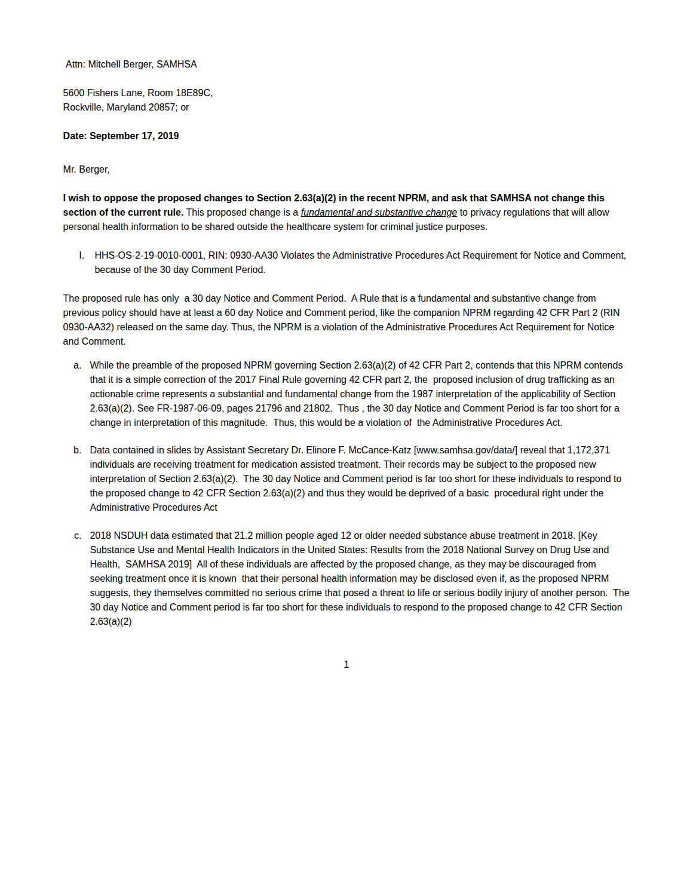Attn: Mitchell Berger, SAMHSA
5600 Fishers Lane, Room 18E89C,
Rockville, Maryland 20857; or
Date: September 17, 2019
Mr. Berger,
I wish to oppose the proposed changes to Section 2.63(a)(2) in the recent NPRM, and ask that SAMHSA not change this section of the current rule. This proposed change is a fundamental and substantive change to privacy regulations that will allow personal health information to be shared outside the healthcare system for criminal justice purposes.
HHS-OS-2-19-0010-0001, RIN: 0930-AA30 Violates the Administrative Procedures Act Requirement for Notice and Comment, because of the 30 day Comment Period.
The proposed rule has only a 30 day Notice and Comment Period. A Rule that is a fundamental and substantive change from previous policy should have at least a 60 day Notice and Comment period, like the companion NPRM regarding 42 CFR Part 2 (RIN 0930-AA32) released on the same day. Thus, the NPRM is a violation of the Administrative Procedures Act Requirement for Notice and Comment.
While the preamble of the proposed NPRM governing Section 2.63(a)(2) of 42 CFR Part 2, contends that this NPRM contends that it is a simple correction of the 2017 Final Rule governing 42 CFR part 2, the proposed inclusion of drug trafficking as an actionable crime represents a substantial and fundamental change from the 1987 interpretation of the applicability of Section 2.63(a)(2). See FR-1987-06-09, pages 21796 and 21802. Thus , the 30 day Notice and Comment Period is far too short for a change in interpretation of this magnitude. Thus, this would be a violation of the Administrative Procedures Act.
Data contained in slides by Assistant Secretary Dr. Elinore F. McCance-Katz [www.samhsa.gov/data/] reveal that 1,172,371 individuals are receiving treatment for medication assisted treatment. Their records may be subject to the proposed new interpretation of Section 2.63(a)(2). The 30 day Notice and Comment period is far too short for these individuals to respond to the proposed change to 42 CFR Section 2.63(a)(2) and thus they would be deprived of a basic procedural right under the Administrative Procedures Act
2018 NSDUH data estimated that 21.2 million people aged 12 or older needed substance abuse treatment in 2018. [Key Substance Use and Mental Health Indicators in the United States: Results from the 2018 National Survey on Drug Use and Health, SAMHSA 2019] All of these individuals are affected by the proposed change, as they may be discouraged from seeking treatment once it is known that their personal health information may be disclosed even if, as the proposed NPRM suggests, they themselves committed no serious crime that posed a threat to life or serious bodily injury of another person. The 30 day Notice and Comment period is far too short for these individuals to respond to the proposed change to 42 CFR Section 2.63(a)(2)
1